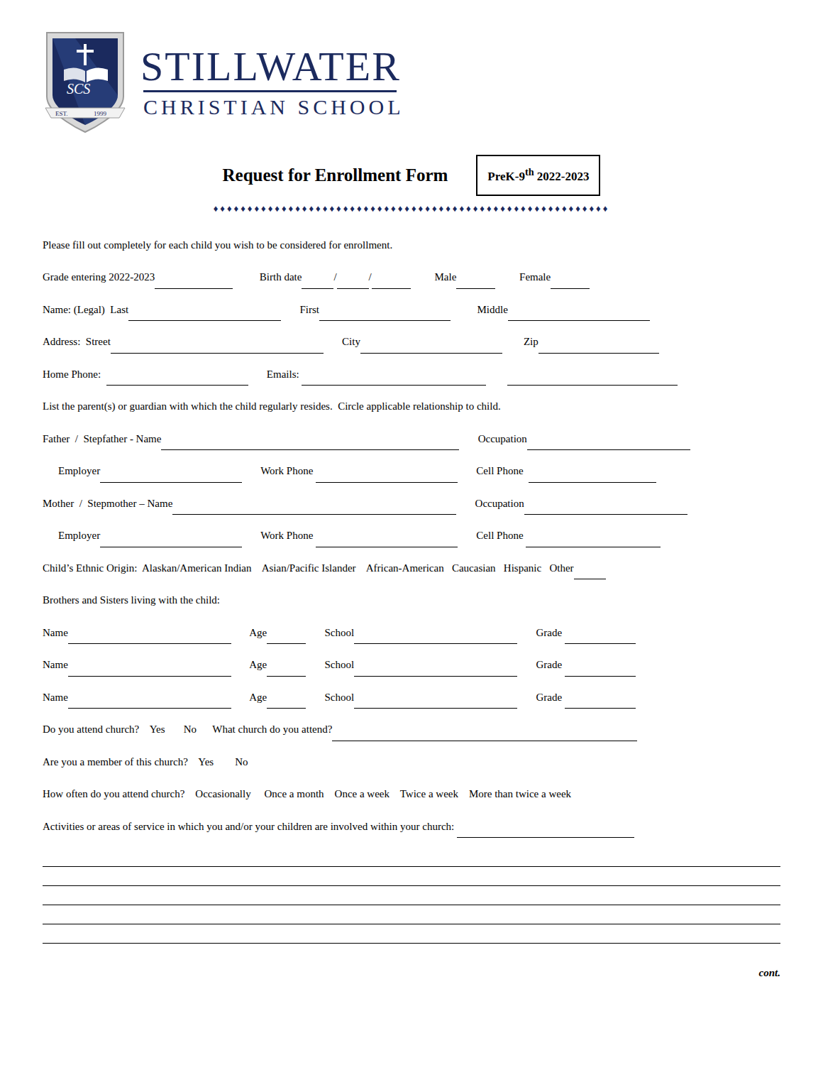SCS EST. 1999
STILLWATER
CHRISTIAN SCHOOL
Request for Enrollment Form
PreK-9th 2022-2023
♦♦♦♦♦♦♦♦♦♦♦♦♦♦♦♦♦♦♦♦♦♦♦♦♦♦♦♦♦♦♦♦♦♦♦♦♦♦♦♦♦♦♦♦♦♦♦♦♦♦♦♦♦♦♦♦♦♦
Please fill out completely for each child you wish to be considered for enrollment.
Grade entering 2022-2023 Birth date / / Male Female
Name: (Legal) Last First Middle
Address: Street City Zip
Home Phone: Emails:
List the parent(s) or guardian with which the child regularly resides. Circle applicable relationship to child.
Father / Stepfather - Name Occupation
Employer Work Phone Cell Phone
Mother / Stepmother – Name Occupation
Employer Work Phone Cell Phone
Child’s Ethnic Origin: Alaskan/American Indian Asian/Pacific Islander African-American Caucasian Hispanic Other
Brothers and Sisters living with the child:
Name Age School Grade
Name Age School Grade
Name Age School Grade
Do you attend church? Yes No What church do you attend?
Are you a member of this church? Yes No
How often do you attend church? Occasionally Once a month Once a week Twice a week More than twice a week
Activities or areas of service in which you and/or your children are involved within your church:
cont.